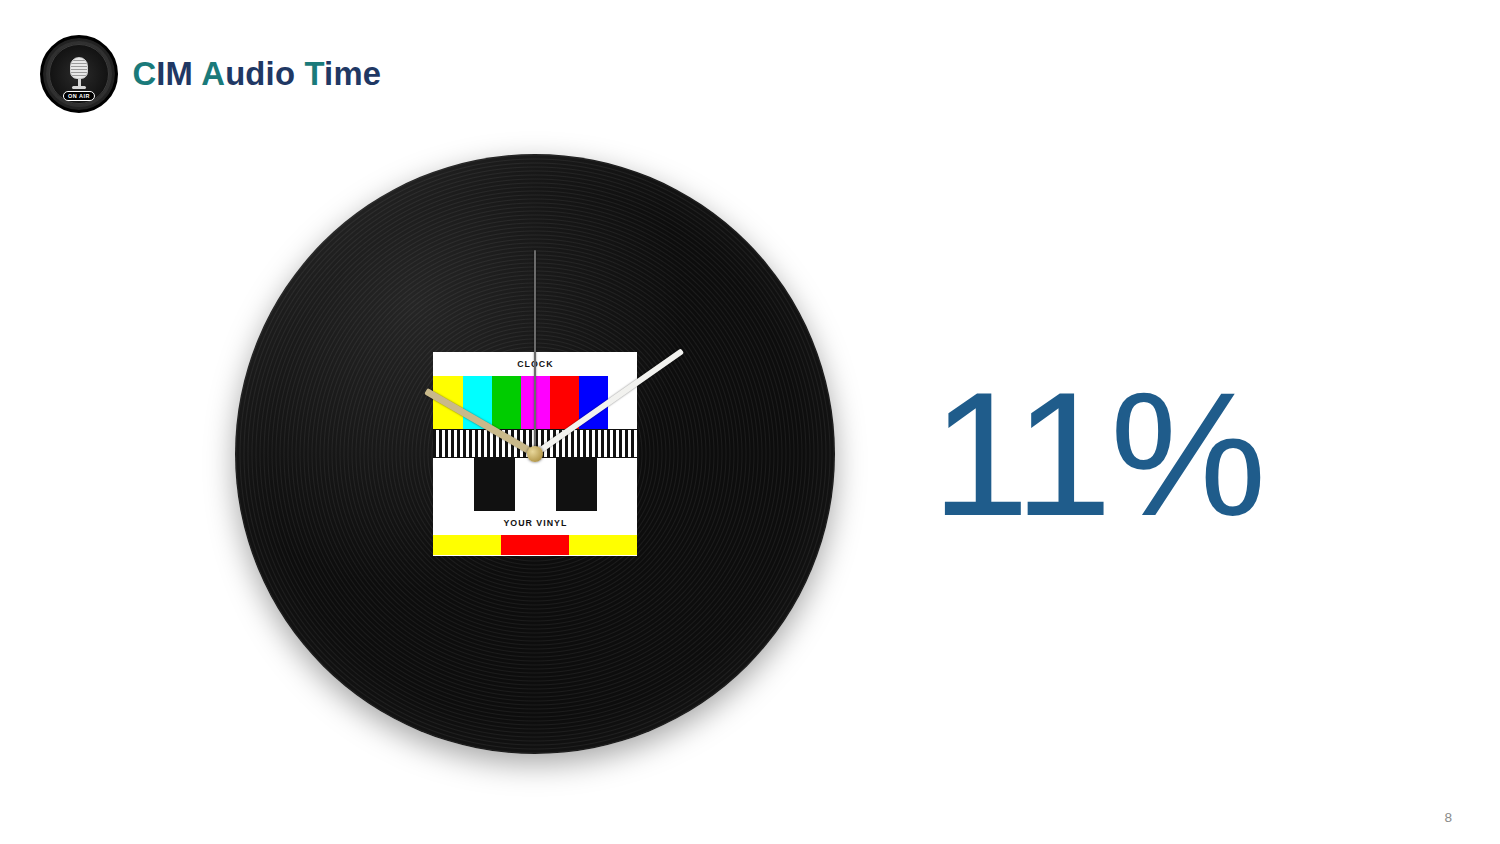ON AIR
CIM Audio Time
CLOCK
YOUR VINYL
11%
8